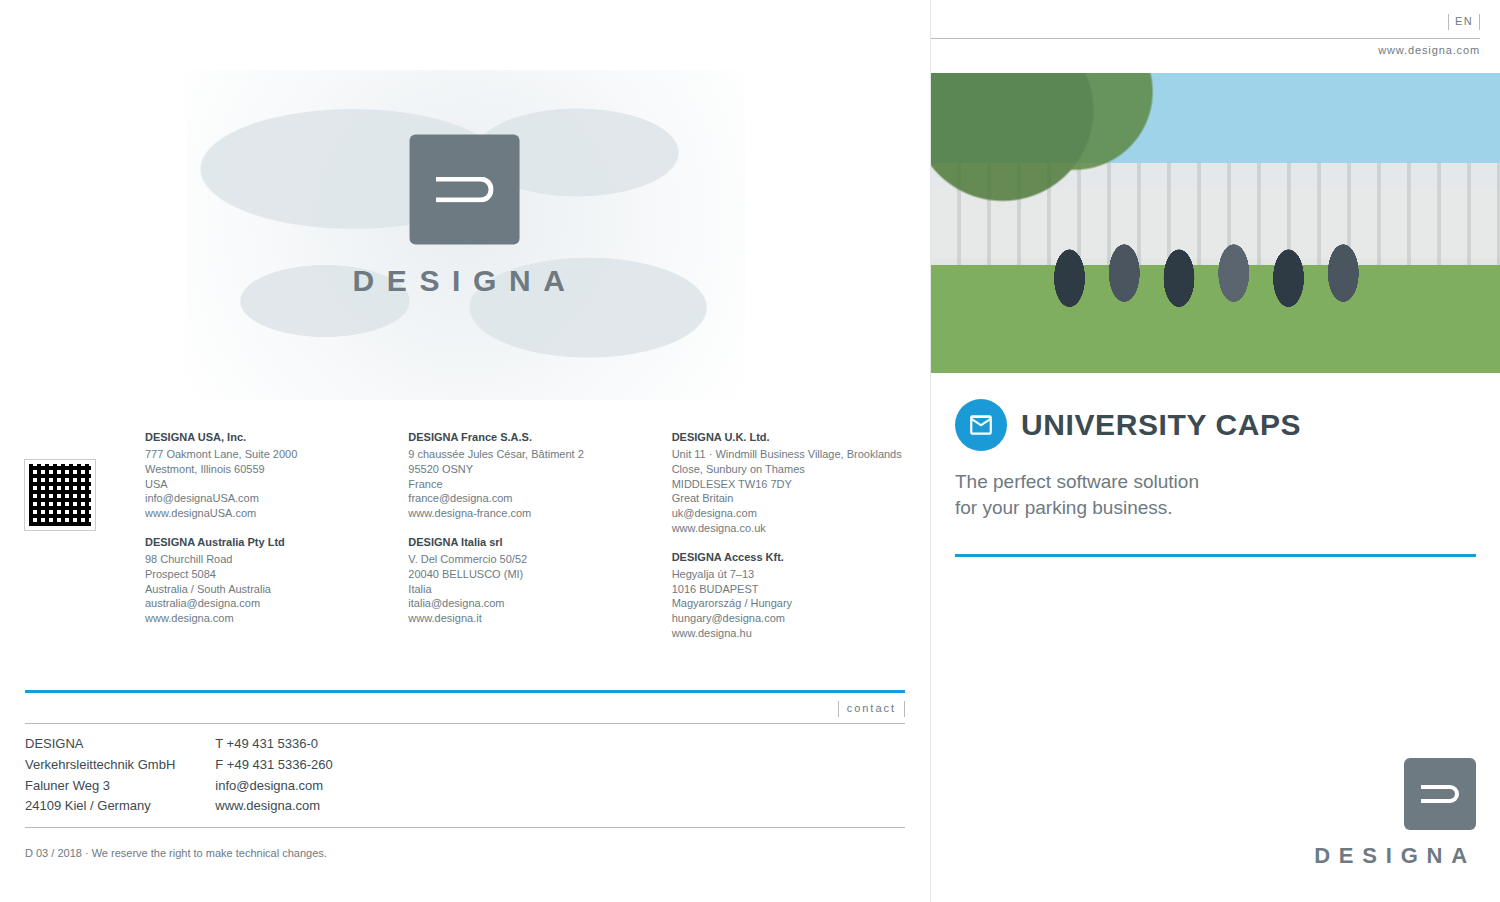DESIGNA
DESIGNA USA, Inc. 777 Oakmont Lane, Suite 2000
Westmont, Illinois 60559
USA
info@designaUSA.com
www.designaUSA.com
DESIGNA Australia Pty Ltd 98 Churchill Road
Prospect 5084
Australia / South Australia
australia@designa.com
www.designa.com
DESIGNA France S.A.S. 9 chaussée Jules César, Bâtiment 2
95520 OSNY
France
france@designa.com
www.designa-france.com
DESIGNA Italia srl V. Del Commercio 50/52
20040 BELLUSCO (MI)
Italia
italia@designa.com
www.designa.it
DESIGNA U.K. Ltd. Unit 11 · Windmill Business Village, Brooklands Close, Sunbury on Thames
MIDDLESEX TW16 7DY
Great Britain
uk@designa.com
www.designa.co.uk
DESIGNA Access Kft. Hegyalja út 7–13
1016 BUDAPEST
Magyarország / Hungary
hungary@designa.com
www.designa.hu
contact
DESIGNA
Verkehrsleittechnik GmbH
Faluner Weg 3
24109 Kiel / Germany
T +49 431 5336-0
F +49 431 5336-260
info@designa.com
www.designa.com
D 03 / 2018 · We reserve the right to make technical changes.
EN www.designa.com
University CAPS
The perfect software solution
for your parking business.
DESIGNA